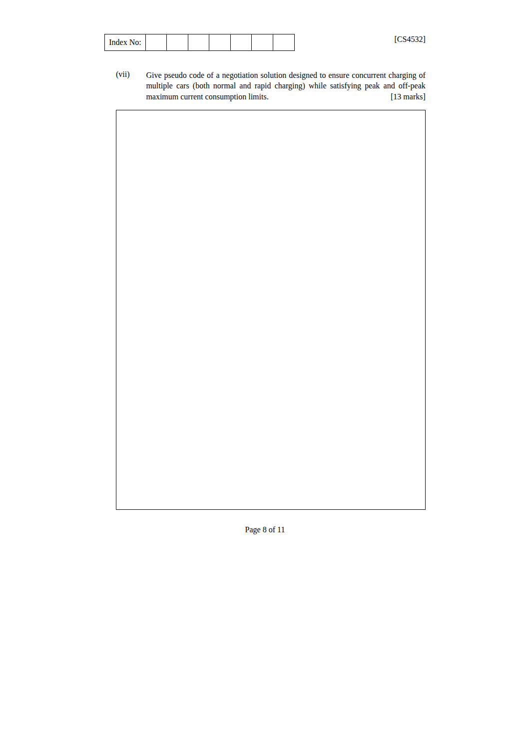Index No:
[CS4532]
(vii)
Give pseudo code of a negotiation solution designed to ensure concurrent charging of multiple cars (both normal and rapid charging) while satisfying peak and off-peak maximum current consumption limits. [13 marks]
Page 8 of 11